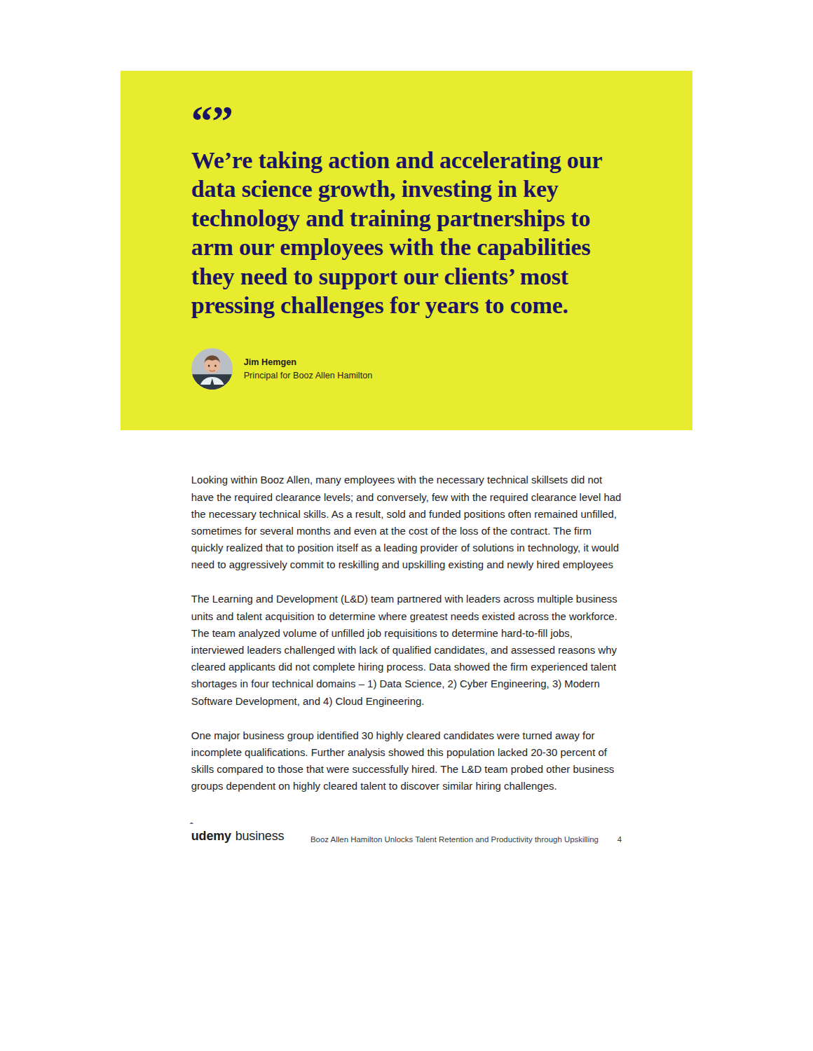“”
We’re taking action and accelerating our data science growth, investing in key technology and training partnerships to arm our employees with the capabilities they need to support our clients’ most pressing challenges for years to come.
Jim Hemgen
Principal for Booz Allen Hamilton
Looking within Booz Allen, many employees with the necessary technical skillsets did not have the required clearance levels; and conversely, few with the required clearance level had the necessary technical skills. As a result, sold and funded positions often remained unfilled, sometimes for several months and even at the cost of the loss of the contract. The firm quickly realized that to position itself as a leading provider of solutions in technology, it would need to aggressively commit to reskilling and upskilling existing and newly hired employees
The Learning and Development (L&D) team partnered with leaders across multiple business units and talent acquisition to determine where greatest needs existed across the workforce. The team analyzed volume of unfilled job requisitions to determine hard-to-fill jobs, interviewed leaders challenged with lack of qualified candidates, and assessed reasons why cleared applicants did not complete hiring process. Data showed the firm experienced talent shortages in four technical domains – 1) Data Science, 2) Cyber Engineering, 3) Modern Software Development, and 4) Cloud Engineering.
One major business group identified 30 highly cleared candidates were turned away for incomplete qualifications. Further analysis showed this population lacked 20-30 percent of skills compared to those that were successfully hired. The L&D team probed other business groups dependent on highly cleared talent to discover similar hiring challenges.
̂udemy business
Booz Allen Hamilton Unlocks Talent Retention and Productivity through Upskilling 4